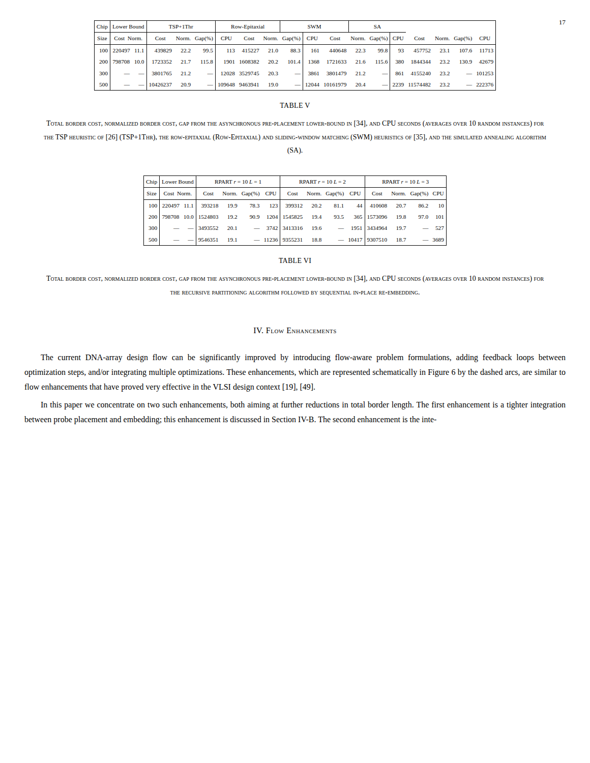17
| Chip | Lower Bound | TSP+1Thr | Row-Epitaxial | SWM | SA |
| --- | --- | --- | --- | --- | --- |
| Size | Cost Norm. | Cost | Norm. | Gap(%) | CPU | Cost | Norm. | Gap(%) | CPU | Cost | Norm. | Gap(%) | CPU | Cost | Norm. | Gap(%) | CPU |
| 100 | 220497 11.1 | 439829 | 22.2 | 99.5 | 113 | 415227 | 21.0 | 88.3 | 161 | 440648 | 22.3 | 99.8 | 93 | 457752 | 23.1 | 107.6 | 11713 |
| 200 | 798708 10.0 | 1723352 | 21.7 | 115.8 | 1901 | 1608382 | 20.2 | 101.4 | 1368 | 1721633 | 21.6 | 115.6 | 380 | 1844344 | 23.2 | 130.9 | 42679 |
| 300 | — — | 3801765 | 21.2 | — | 12028 | 3529745 | 20.3 | — | 3861 | 3801479 | 21.2 | — | 861 | 4155240 | 23.2 | — | 101253 |
| 500 | — — | 10426237 | 20.9 | — | 109648 | 9463941 | 19.0 | — | 12044 | 10161979 | 20.4 | — | 2239 | 11574482 | 23.2 | — | 222376 |
Table V Total border cost, normalized border cost, gap from the asynchronous pre-placement lower-bound in [34], and CPU seconds (averages over 10 random instances) for the TSP heuristic of [26] (TSP+1Thr), the row-epitaxial (Row-Epitaxial) and sliding-window matching (SWM) heuristics of [35], and the simulated annealing algorithm (SA).
| Chip | Lower Bound | RPART r = 10 L = 1 | RPART r = 10 L = 2 | RPART r = 10 L = 3 |
| --- | --- | --- | --- | --- |
| Size | Cost Norm. | Cost | Norm. | Gap(%) | CPU | Cost | Norm. | Gap(%) | CPU | Cost | Norm. | Gap(%) | CPU |
| 100 | 220497 11.1 | 393218 | 19.9 | 78.3 | 123 | 399312 | 20.2 | 81.1 | 44 | 410608 | 20.7 | 86.2 | 10 |
| 200 | 798708 10.0 | 1524803 | 19.2 | 90.9 | 1204 | 1545825 | 19.4 | 93.5 | 365 | 1573096 | 19.8 | 97.0 | 101 |
| 300 | — — | 3493552 | 20.1 | — | 3742 | 3413316 | 19.6 | — | 1951 | 3434964 | 19.7 | — | 527 |
| 500 | — — | 9546351 | 19.1 | — | 11236 | 9355231 | 18.8 | — | 10417 | 9307510 | 18.7 | — | 3689 |
Table VI Total border cost, normalized border cost, gap from the asynchronous pre-placement lower-bound in [34], and CPU seconds (averages over 10 random instances) for the recursive partitioning algorithm followed by sequential in-place re-embedding.
IV. Flow Enhancements
The current DNA-array design flow can be significantly improved by introducing flow-aware problem formulations, adding feedback loops between optimization steps, and/or integrating multiple optimizations. These enhancements, which are represented schematically in Figure 6 by the dashed arcs, are similar to flow enhancements that have proved very effective in the VLSI design context [19], [49].
In this paper we concentrate on two such enhancements, both aiming at further reductions in total border length. The first enhancement is a tighter integration between probe placement and embedding; this enhancement is discussed in Section IV-B. The second enhancement is the inte-